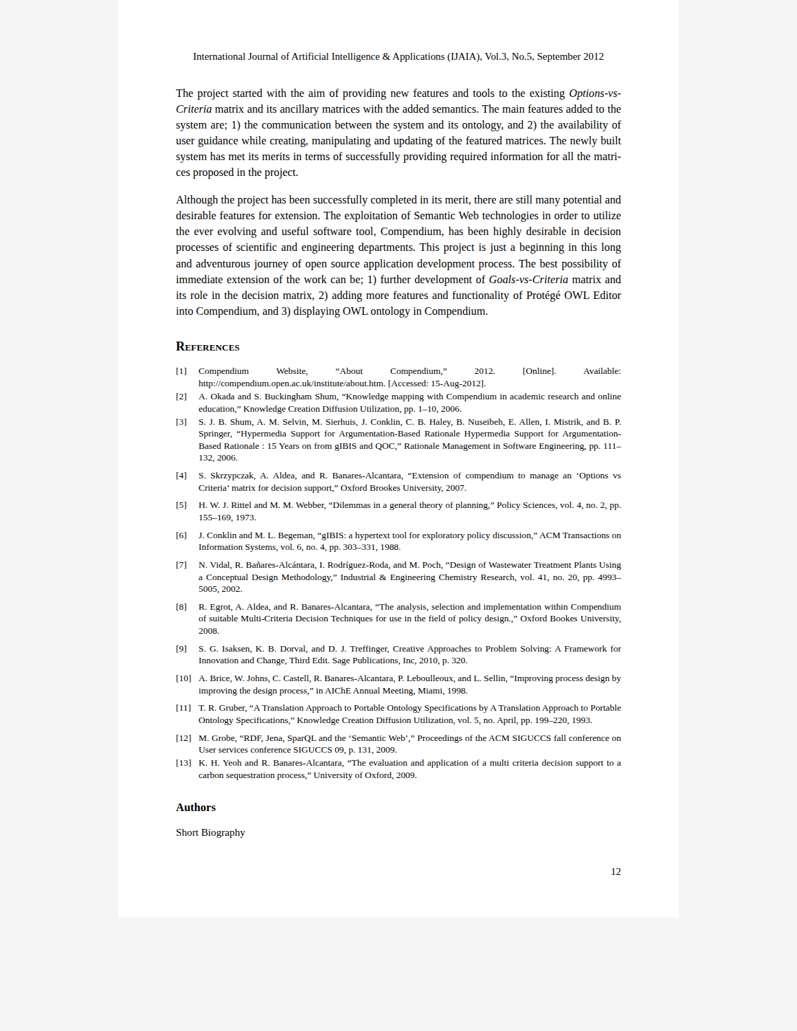International Journal of Artificial Intelligence & Applications (IJAIA), Vol.3, No.5, September 2012
The project started with the aim of providing new features and tools to the existing Options-vs-Criteria matrix and its ancillary matrices with the added semantics. The main features added to the system are; 1) the communication between the system and its ontology, and 2) the availability of user guidance while creating, manipulating and updating of the featured matrices. The newly built system has met its merits in terms of successfully providing required information for all the matrices proposed in the project.
Although the project has been successfully completed in its merit, there are still many potential and desirable features for extension. The exploitation of Semantic Web technologies in order to utilize the ever evolving and useful software tool, Compendium, has been highly desirable in decision processes of scientific and engineering departments. This project is just a beginning in this long and adventurous journey of open source application development process. The best possibility of immediate extension of the work can be; 1) further development of Goals-vs-Criteria matrix and its role in the decision matrix, 2) adding more features and functionality of Protégé OWL Editor into Compendium, and 3) displaying OWL ontology in Compendium.
References
[1] Compendium Website, “About Compendium,” 2012. [Online]. Available: http://compendium.open.ac.uk/institute/about.htm. [Accessed: 15-Aug-2012].
[2] A. Okada and S. Buckingham Shum, “Knowledge mapping with Compendium in academic research and online education,” Knowledge Creation Diffusion Utilization, pp. 1–10, 2006.
[3] S. J. B. Shum, A. M. Selvin, M. Sierhuis, J. Conklin, C. B. Haley, B. Nuseibeh, E. Allen, I. Mistrik, and B. P. Springer, “Hypermedia Support for Argumentation-Based Rationale Hypermedia Support for Argumentation-Based Rationale : 15 Years on from gIBIS and QOC,” Rationale Management in Software Engineering, pp. 111–132, 2006.
[4] S. Skrzypczak, A. Aldea, and R. Banares-Alcantara, “Extension of compendium to manage an ‘Options vs Criteria’ matrix for decision support,” Oxford Brookes University, 2007.
[5] H. W. J. Rittel and M. M. Webber, “Dilemmas in a general theory of planning,” Policy Sciences, vol. 4, no. 2, pp. 155–169, 1973.
[6] J. Conklin and M. L. Begeman, “gIBIS: a hypertext tool for exploratory policy discussion,” ACM Transactions on Information Systems, vol. 6, no. 4, pp. 303–331, 1988.
[7] N. Vidal, R. Bañares-Alcántara, I. Rodríguez-Roda, and M. Poch, “Design of Wastewater Treatment Plants Using a Conceptual Design Methodology,” Industrial & Engineering Chemistry Research, vol. 41, no. 20, pp. 4993–5005, 2002.
[8] R. Egrot, A. Aldea, and R. Banares-Alcantara, “The analysis, selection and implementation within Compendium of suitable Multi-Criteria Decision Techniques for use in the field of policy design.,” Oxford Bookes University, 2008.
[9] S. G. Isaksen, K. B. Dorval, and D. J. Treffinger, Creative Approaches to Problem Solving: A Framework for Innovation and Change, Third Edit. Sage Publications, Inc, 2010, p. 320.
[10] A. Brice, W. Johns, C. Castell, R. Banares-Alcantara, P. Leboulleoux, and L. Sellin, “Improving process design by improving the design process,” in AIChE Annual Meeting, Miami, 1998.
[11] T. R. Gruber, “A Translation Approach to Portable Ontology Specifications by A Translation Approach to Portable Ontology Specifications,” Knowledge Creation Diffusion Utilization, vol. 5, no. April, pp. 199–220, 1993.
[12] M. Grobe, “RDF, Jena, SparQL and the ‘Semantic Web’,” Proceedings of the ACM SIGUCCS fall conference on User services conference SIGUCCS 09, p. 131, 2009.
[13] K. H. Yeoh and R. Banares-Alcantara, “The evaluation and application of a multi criteria decision support to a carbon sequestration process,” University of Oxford, 2009.
Authors
Short Biography
12